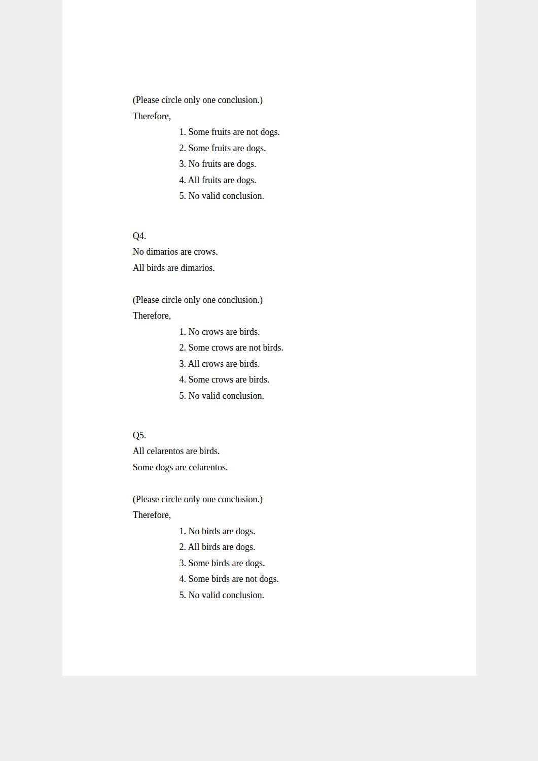(Please circle only one conclusion.)
Therefore,
1. Some fruits are not dogs.
2. Some fruits are dogs.
3. No fruits are dogs.
4. All fruits are dogs.
5. No valid conclusion.
Q4.
No dimarios are crows.
All birds are dimarios.
(Please circle only one conclusion.)
Therefore,
1. No crows are birds.
2. Some crows are not birds.
3. All crows are birds.
4. Some crows are birds.
5. No valid conclusion.
Q5.
All celarentos are birds.
Some dogs are celarentos.
(Please circle only one conclusion.)
Therefore,
1. No birds are dogs.
2. All birds are dogs.
3. Some birds are dogs.
4. Some birds are not dogs.
5. No valid conclusion.